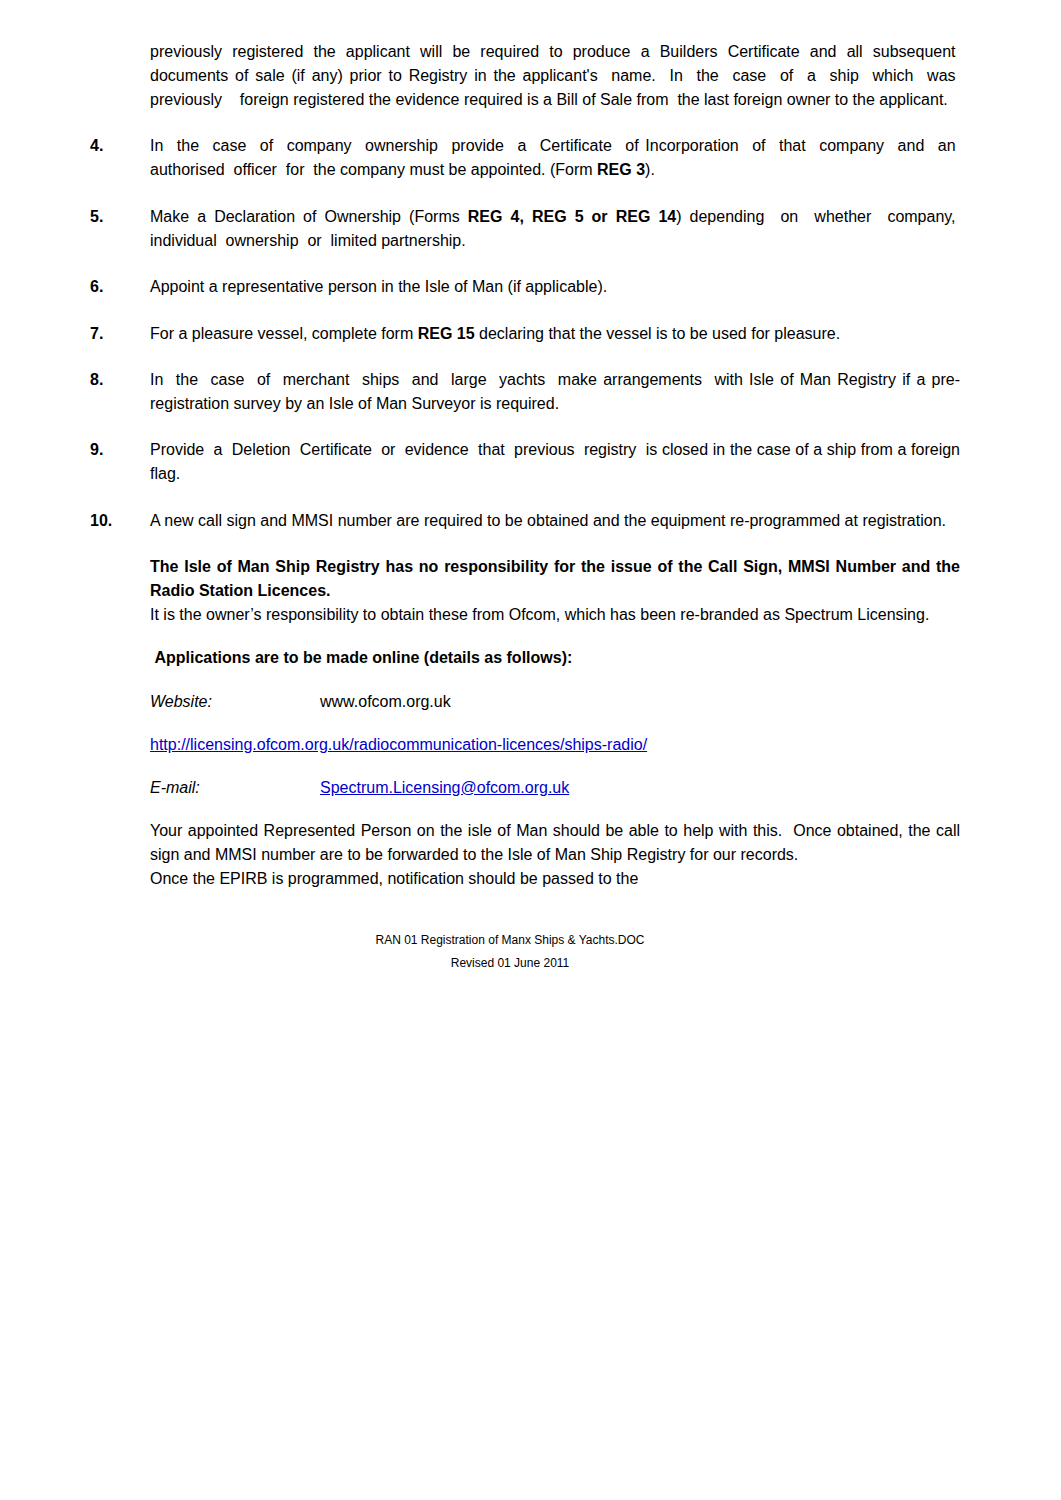previously registered the applicant will be required to produce a Builders Certificate and all subsequent documents of sale (if any) prior to Registry in the applicant's name. In the case of a ship which was previously foreign registered the evidence required is a Bill of Sale from the last foreign owner to the applicant.
4. In the case of company ownership provide a Certificate of Incorporation of that company and an authorised officer for the company must be appointed. (Form REG 3).
5. Make a Declaration of Ownership (Forms REG 4, REG 5 or REG 14) depending on whether company, individual ownership or limited partnership.
6. Appoint a representative person in the Isle of Man (if applicable).
7. For a pleasure vessel, complete form REG 15 declaring that the vessel is to be used for pleasure.
8. In the case of merchant ships and large yachts make arrangements with Isle of Man Registry if a pre-registration survey by an Isle of Man Surveyor is required.
9. Provide a Deletion Certificate or evidence that previous registry is closed in the case of a ship from a foreign flag.
10. A new call sign and MMSI number are required to be obtained and the equipment re-programmed at registration.
The Isle of Man Ship Registry has no responsibility for the issue of the Call Sign, MMSI Number and the Radio Station Licences.
It is the owner’s responsibility to obtain these from Ofcom, which has been re-branded as Spectrum Licensing.
Applications are to be made online (details as follows):
Website: www.ofcom.org.uk
http://licensing.ofcom.org.uk/radiocommunication-licences/ships-radio/
E-mail: Spectrum.Licensing@ofcom.org.uk
Your appointed Represented Person on the isle of Man should be able to help with this. Once obtained, the call sign and MMSI number are to be forwarded to the Isle of Man Ship Registry for our records.
Once the EPIRB is programmed, notification should be passed to the
RAN 01 Registration of Manx Ships & Yachts.DOC
Revised 01 June 2011